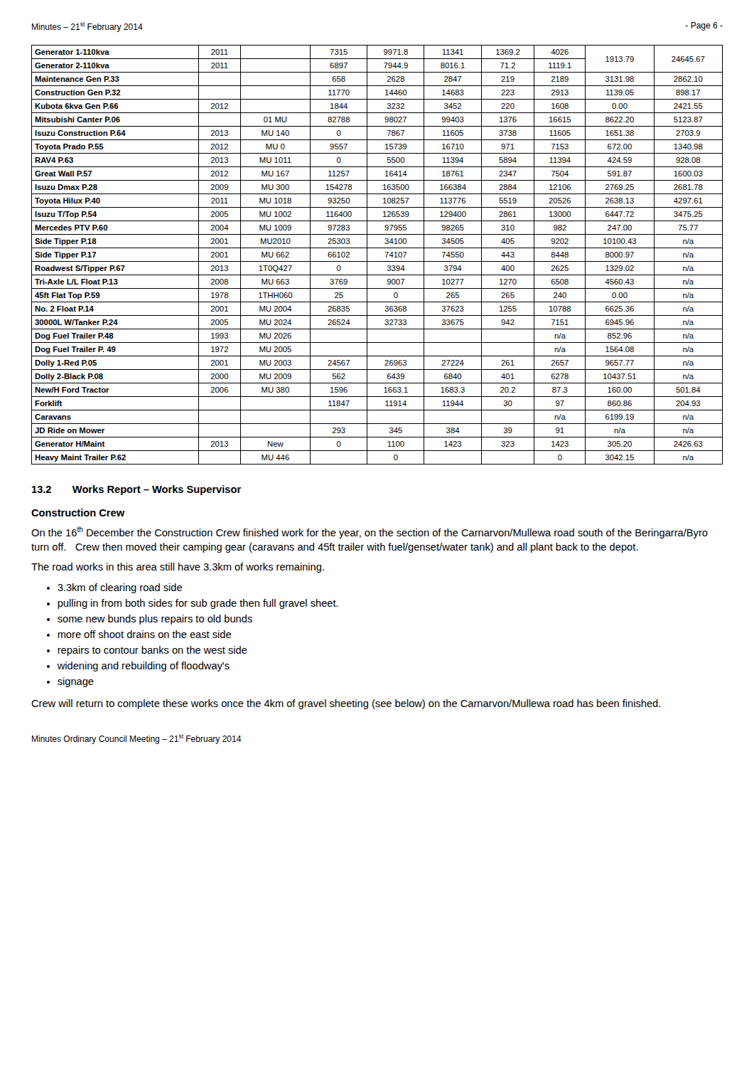Minutes – 21st February 2014 - Page 6 -
| Generator 1-110kva | 2011 | | 7315 | 9971.8 | 11341 | 1369.2 | 4026 | 1913.79 | 24645.67 |
| Generator 2-110kva | 2011 | | 6897 | 7944.9 | 8016.1 | 71.2 | 1119.1 |
| Maintenance Gen P.33 | | | 658 | 2628 | 2847 | 219 | 2189 | 3131.98 | 2862.10 |
| Construction Gen P.32 | | | 11770 | 14460 | 14683 | 223 | 2913 | 1139.05 | 898.17 |
| Kubota 6kva Gen P.66 | 2012 | | 1844 | 3232 | 3452 | 220 | 1608 | 0.00 | 2421.55 |
| Mitsubishi Canter P.06 | | 01 MU | 82788 | 98027 | 99403 | 1376 | 16615 | 8622.20 | 5123.87 |
| Isuzu Construction P.64 | 2013 | MU 140 | 0 | 7867 | 11605 | 3738 | 11605 | 1651.38 | 2703.9 |
| Toyota Prado P.55 | 2012 | MU 0 | 9557 | 15739 | 16710 | 971 | 7153 | 672.00 | 1340.98 |
| RAV4 P.63 | 2013 | MU 1011 | 0 | 5500 | 11394 | 5894 | 11394 | 424.59 | 928.08 |
| Great Wall P.57 | 2012 | MU 167 | 11257 | 16414 | 18761 | 2347 | 7504 | 591.87 | 1600.03 |
| Isuzu Dmax P.28 | 2009 | MU 300 | 154278 | 163500 | 166384 | 2884 | 12106 | 2769.25 | 2681.78 |
| Toyota Hilux P.40 | 2011 | MU 1018 | 93250 | 108257 | 113776 | 5519 | 20526 | 2638.13 | 4297.61 |
| Isuzu T/Top P.54 | 2005 | MU 1002 | 116400 | 126539 | 129400 | 2861 | 13000 | 6447.72 | 3475.25 |
| Mercedes PTV P.60 | 2004 | MU 1009 | 97283 | 97955 | 98265 | 310 | 982 | 247.00 | 75.77 |
| Side Tipper P.18 | 2001 | MU2010 | 25303 | 34100 | 34505 | 405 | 9202 | 10100.43 | n/a |
| Side Tipper P.17 | 2001 | MU 662 | 66102 | 74107 | 74550 | 443 | 8448 | 8000.97 | n/a |
| Roadwest S/Tipper P.67 | 2013 | 1T0Q427 | 0 | 3394 | 3794 | 400 | 2625 | 1329.02 | n/a |
| Tri-Axle L/L Float P.13 | 2008 | MU 663 | 3769 | 9007 | 10277 | 1270 | 6508 | 4560.43 | n/a |
| 45ft Flat Top P.59 | 1978 | 1THH060 | 25 | 0 | 265 | 265 | 240 | 0.00 | n/a |
| No. 2 Float P.14 | 2001 | MU 2004 | 26835 | 36368 | 37623 | 1255 | 10788 | 6625.36 | n/a |
| 30000L W/Tanker P.24 | 2005 | MU 2024 | 26524 | 32733 | 33675 | 942 | 7151 | 6945.96 | n/a |
| Dog Fuel Trailer P.48 | 1993 | MU 2026 | | | | | n/a | 852.96 | n/a |
| Dog Fuel Trailer P. 49 | 1972 | MU 2005 | | | | | n/a | 1564.08 | n/a |
| Dolly 1-Red P.05 | 2001 | MU 2003 | 24567 | 26963 | 27224 | 261 | 2657 | 9657.77 | n/a |
| Dolly 2-Black P.08 | 2000 | MU 2009 | 562 | 6439 | 6840 | 401 | 6278 | 10437.51 | n/a |
| New/H Ford Tractor | 2006 | MU 380 | 1596 | 1663.1 | 1683.3 | 20.2 | 87.3 | 160.00 | 501.84 |
| Forklift | | | 11847 | 11914 | 11944 | 30 | 97 | 860.86 | 204.93 |
| Caravans | | | | | | | n/a | 6199.19 | n/a |
| JD Ride on Mower | | | 293 | 345 | 384 | 39 | 91 | n/a | n/a |
| Generator H/Maint | 2013 | New | 0 | 1100 | 1423 | 323 | 1423 | 305.20 | 2426.63 |
| Heavy Maint Trailer P.62 | | MU 446 | | 0 | | | 0 | 3042.15 | n/a |
13.2  Works Report – Works Supervisor
Construction Crew
On the 16th December the Construction Crew finished work for the year, on the section of the Carnarvon/Mullewa road south of the Beringarra/Byro turn off. Crew then moved their camping gear (caravans and 45ft trailer with fuel/genset/water tank) and all plant back to the depot.
The road works in this area still have 3.3km of works remaining.
3.3km of clearing road side
pulling in from both sides for sub grade then full gravel sheet.
some new bunds plus repairs to old bunds
more off shoot drains on the east side
repairs to contour banks on the west side
widening and rebuilding of floodway's
signage
Crew will return to complete these works once the 4km of gravel sheeting (see below) on the Carnarvon/Mullewa road has been finished.
Minutes Ordinary Council Meeting – 21st February 2014